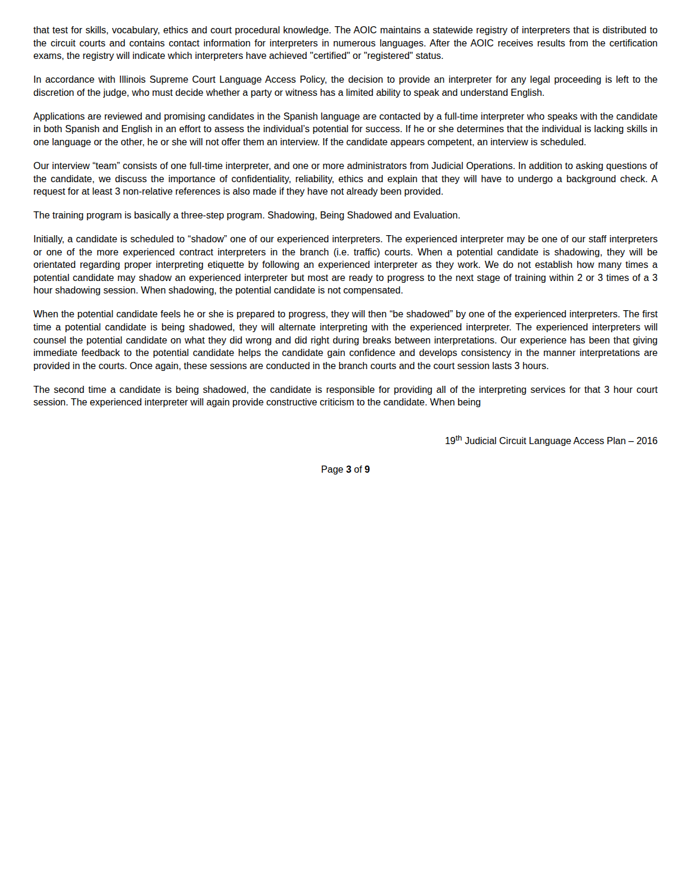that test for skills, vocabulary, ethics and court procedural knowledge. The AOIC maintains a statewide registry of interpreters that is distributed to the circuit courts and contains contact information for interpreters in numerous languages. After the AOIC receives results from the certification exams, the registry will indicate which interpreters have achieved "certified" or "registered" status.
In accordance with Illinois Supreme Court Language Access Policy, the decision to provide an interpreter for any legal proceeding is left to the discretion of the judge, who must decide whether a party or witness has a limited ability to speak and understand English.
Applications are reviewed and promising candidates in the Spanish language are contacted by a full-time interpreter who speaks with the candidate in both Spanish and English in an effort to assess the individual’s potential for success. If he or she determines that the individual is lacking skills in one language or the other, he or she will not offer them an interview. If the candidate appears competent, an interview is scheduled.
Our interview “team” consists of one full-time interpreter, and one or more administrators from Judicial Operations. In addition to asking questions of the candidate, we discuss the importance of confidentiality, reliability, ethics and explain that they will have to undergo a background check. A request for at least 3 non-relative references is also made if they have not already been provided.
The training program is basically a three-step program. Shadowing, Being Shadowed and Evaluation.
Initially, a candidate is scheduled to “shadow” one of our experienced interpreters. The experienced interpreter may be one of our staff interpreters or one of the more experienced contract interpreters in the branch (i.e. traffic) courts. When a potential candidate is shadowing, they will be orientated regarding proper interpreting etiquette by following an experienced interpreter as they work. We do not establish how many times a potential candidate may shadow an experienced interpreter but most are ready to progress to the next stage of training within 2 or 3 times of a 3 hour shadowing session. When shadowing, the potential candidate is not compensated.
When the potential candidate feels he or she is prepared to progress, they will then “be shadowed” by one of the experienced interpreters. The first time a potential candidate is being shadowed, they will alternate interpreting with the experienced interpreter. The experienced interpreters will counsel the potential candidate on what they did wrong and did right during breaks between interpretations. Our experience has been that giving immediate feedback to the potential candidate helps the candidate gain confidence and develops consistency in the manner interpretations are provided in the courts. Once again, these sessions are conducted in the branch courts and the court session lasts 3 hours.
The second time a candidate is being shadowed, the candidate is responsible for providing all of the interpreting services for that 3 hour court session. The experienced interpreter will again provide constructive criticism to the candidate. When being
19th Judicial Circuit Language Access Plan – 2016
Page 3 of 9